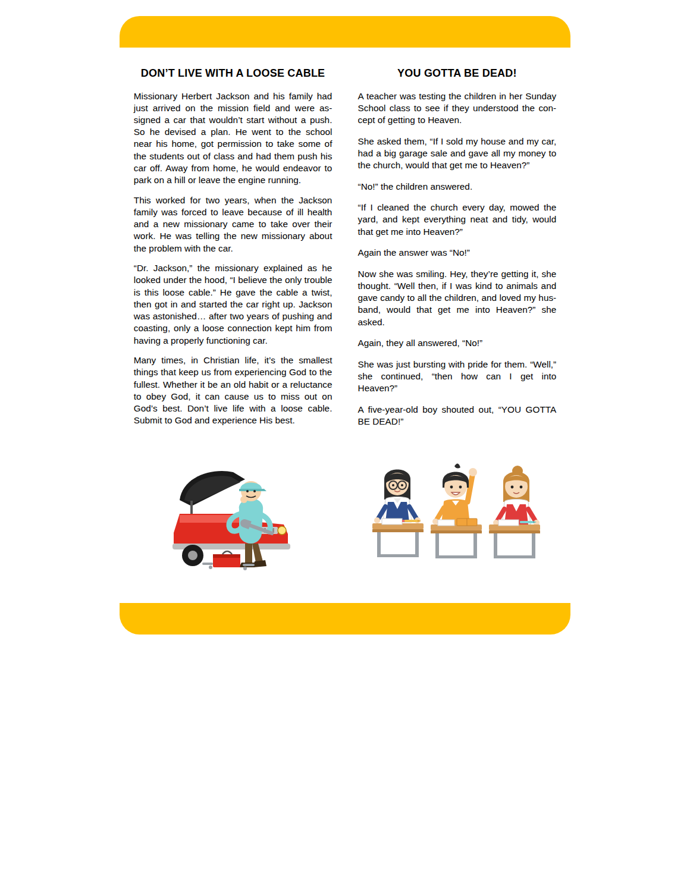DON’T LIVE WITH A LOOSE CABLE
Missionary Herbert Jackson and his family had just arrived on the mission field and were assigned a car that wouldn’t start without a push. So he devised a plan. He went to the school near his home, got permission to take some of the students out of class and had them push his car off. Away from home, he would endeavor to park on a hill or leave the engine running.
This worked for two years, when the Jackson family was forced to leave because of ill health and a new missionary came to take over their work. He was telling the new missionary about the problem with the car.
“Dr. Jackson,” the missionary explained as he looked under the hood, “I believe the only trouble is this loose cable.” He gave the cable a twist, then got in and started the car right up. Jackson was astonished… after two years of pushing and coasting, only a loose connection kept him from having a properly functioning car.
Many times, in Christian life, it’s the smallest things that keep us from experiencing God to the fullest. Whether it be an old habit or a reluctance to obey God, it can cause us to miss out on God’s best. Don’t live life with a loose cable. Submit to God and experience His best.
YOU GOTTA BE DEAD!
A teacher was testing the children in her Sunday School class to see if they understood the concept of getting to Heaven.
She asked them, “If I sold my house and my car, had a big garage sale and gave all my money to the church, would that get me to Heaven?”
“No!” the children answered.
“If I cleaned the church every day, mowed the yard, and kept everything neat and tidy, would that get me into Heaven?”
Again the answer was “No!”
Now she was smiling. Hey, they’re getting it, she thought. “Well then, if I was kind to animals and gave candy to all the children, and loved my husband, would that get me into Heaven?” she asked.
Again, they all answered, “No!”
She was just bursting with pride for them. “Well,” she continued, “then how can I get into Heaven?”
A five-year-old boy shouted out, “YOU GOTTA BE DEAD!”